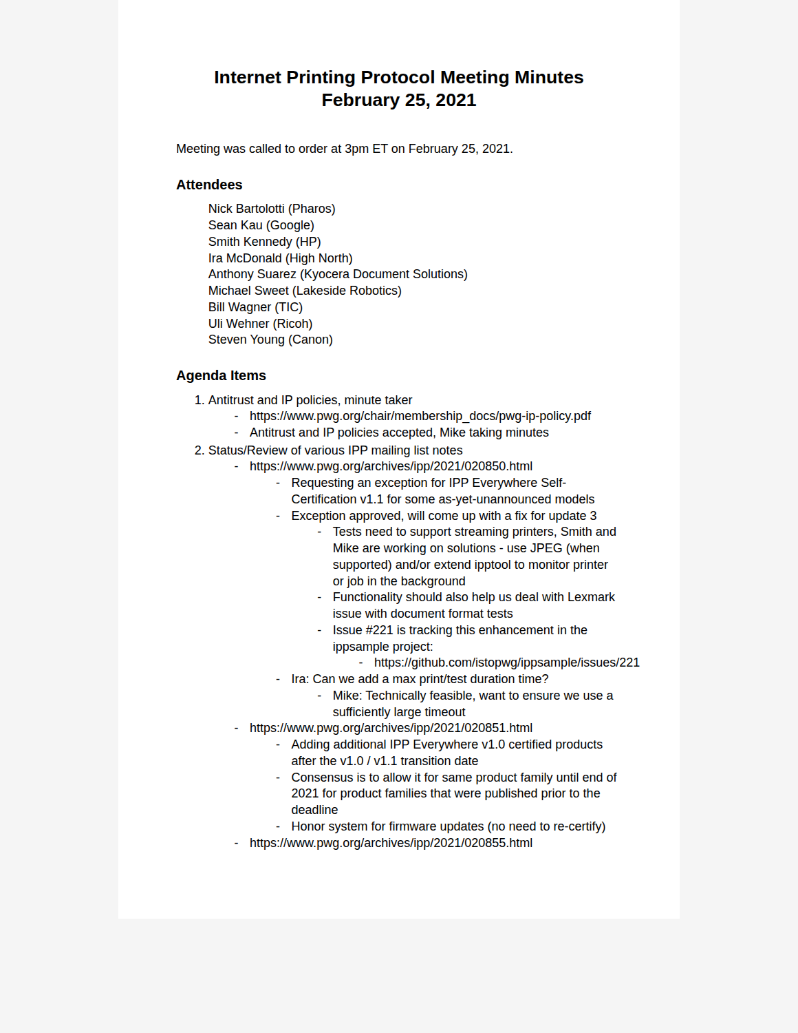Internet Printing Protocol Meeting Minutes
February 25, 2021
Meeting was called to order at 3pm ET on February 25, 2021.
Attendees
Nick Bartolotti (Pharos)
Sean Kau (Google)
Smith Kennedy (HP)
Ira McDonald (High North)
Anthony Suarez (Kyocera Document Solutions)
Michael Sweet (Lakeside Robotics)
Bill Wagner (TIC)
Uli Wehner (Ricoh)
Steven Young (Canon)
Agenda Items
Antitrust and IP policies, minute taker
https://www.pwg.org/chair/membership_docs/pwg-ip-policy.pdf
Antitrust and IP policies accepted, Mike taking minutes
Status/Review of various IPP mailing list notes
https://www.pwg.org/archives/ipp/2021/020850.html
Requesting an exception for IPP Everywhere Self-Certification v1.1 for some as-yet-unannounced models
Exception approved, will come up with a fix for update 3
Tests need to support streaming printers, Smith and Mike are working on solutions - use JPEG (when supported) and/or extend ipptool to monitor printer or job in the background
Functionality should also help us deal with Lexmark issue with document format tests
Issue #221 is tracking this enhancement in the ippsample project:
https://github.com/istopwg/ippsample/issues/221
Ira: Can we add a max print/test duration time?
Mike: Technically feasible, want to ensure we use a sufficiently large timeout
https://www.pwg.org/archives/ipp/2021/020851.html
Adding additional IPP Everywhere v1.0 certified products after the v1.0 / v1.1 transition date
Consensus is to allow it for same product family until end of 2021 for product families that were published prior to the deadline
Honor system for firmware updates (no need to re-certify)
https://www.pwg.org/archives/ipp/2021/020855.html